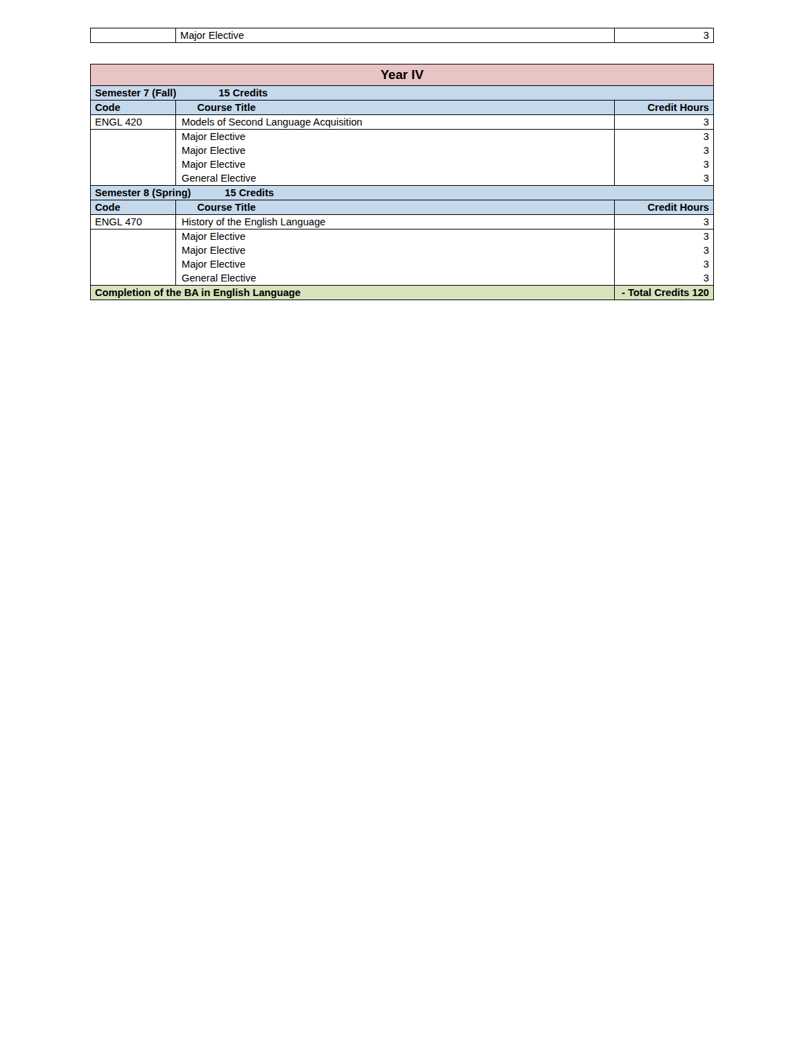| | Major Elective | 3 |
| Year IV |
| Semester 7 (Fall) 15 Credits |
| Code | Course Title | Credit Hours |
| ENGL 420 | Models of Second Language Acquisition | 3 |
| | Major Elective | 3 |
| | Major Elective | 3 |
| | Major Elective | 3 |
| | General Elective | 3 |
| Semester 8 (Spring) 15 Credits |
| Code | Course Title | Credit Hours |
| ENGL 470 | History of the English Language | 3 |
| | Major Elective | 3 |
| | Major Elective | 3 |
| | Major Elective | 3 |
| | General Elective | 3 |
| Completion of the BA in English Language | - Total Credits 120 |